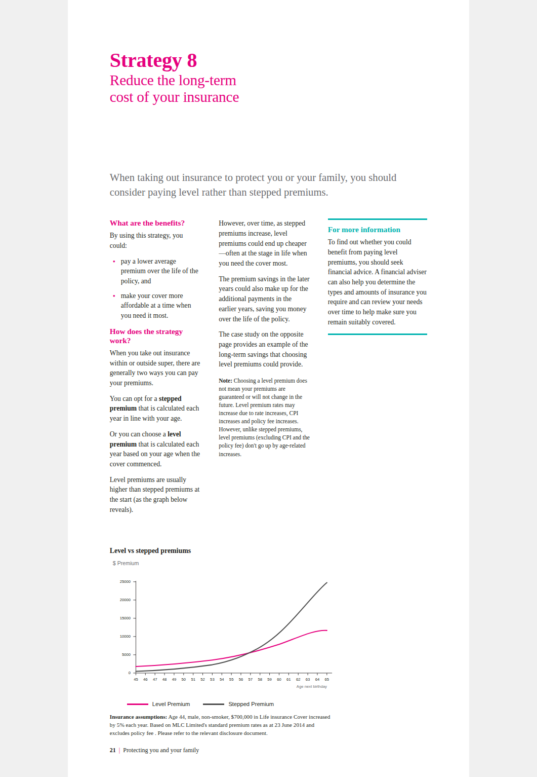Strategy 8 Reduce the long-term
cost of your insurance
When taking out insurance to protect you or your family, you should consider paying level rather than stepped premiums.
What are the benefits?
By using this strategy, you could:
pay a lower average premium over the life of the policy, and
make your cover more affordable at a time when you need it most.
How does the strategy work?
When you take out insurance within or outside super, there are generally two ways you can pay your premiums.
You can opt for a stepped premium that is calculated each year in line with your age.
Or you can choose a level premium that is calculated each year based on your age when the cover commenced.
Level premiums are usually higher than stepped premiums at the start (as the graph below reveals).
However, over time, as stepped premiums increase, level premiums could end up cheaper—often at the stage in life when you need the cover most.
The premium savings in the later years could also make up for the additional payments in the earlier years, saving you money over the life of the policy.
The case study on the opposite page provides an example of the long-term savings that choosing level premiums could provide.
Note: Choosing a level premium does not mean your premiums are guaranteed or will not change in the future. Level premium rates may increase due to rate increases, CPI increases and policy fee increases. However, unlike stepped premiums, level premiums (excluding CPI and the policy fee) don't go up by age-related increases.
For more information
To find out whether you could benefit from paying level premiums, you should seek financial advice. A financial adviser can also help you determine the types and amounts of insurance you require and can review your needs over time to help make sure you remain suitably covered.
Level vs stepped premiums
$ Premium
0 5000 10000 15000 20000 25000 45 46 47 48 49 50 51 52 53 54 55 56 57 58 59 60 61 62 63 64 65 Age next birthday
Level Premium Stepped Premium
Insurance assumptions: Age 44, male, non-smoker, $700,000 in Life insurance Cover increased by 5% each year. Based on MLC Limited's standard premium rates as at 23 June 2014 and excludes policy fee . Please refer to the relevant disclosure document.
21|Protecting you and your family